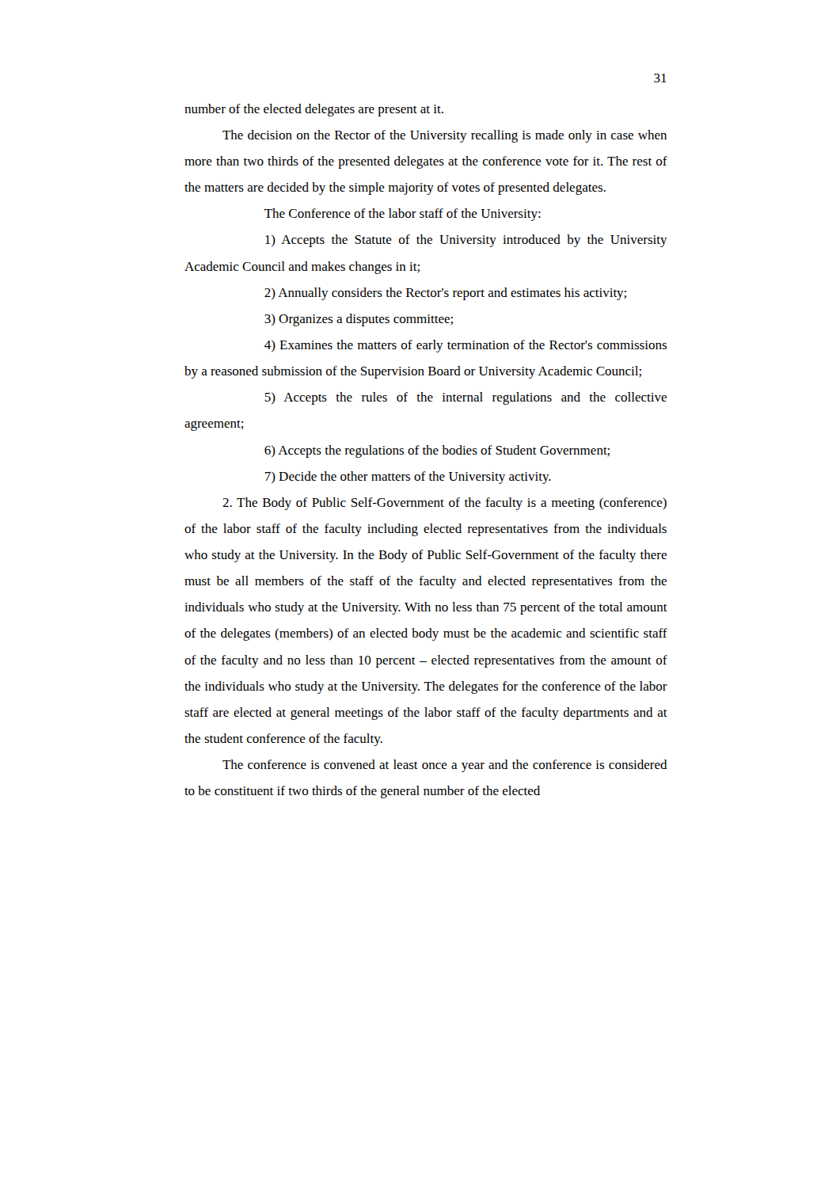31
number of the elected delegates are present at it.
The decision on the Rector of the University recalling is made only in case when more than two thirds of the presented delegates at the conference vote for it. The rest of the matters are decided by the simple majority of votes of presented delegates.
The Conference of the labor staff of the University:
1) Accepts the Statute of the University introduced by the University Academic Council and makes changes in it;
2) Annually considers the Rector's report and estimates his activity;
3) Organizes a disputes committee;
4) Examines the matters of early termination of the Rector's commissions by a reasoned submission of the Supervision Board or University Academic Council;
5) Accepts the rules of the internal regulations and the collective agreement;
6) Accepts the regulations of the bodies of Student Government;
7) Decide the other matters of the University activity.
2. The Body of Public Self-Government of the faculty is a meeting (conference) of the labor staff of the faculty including elected representatives from the individuals who study at the University. In the Body of Public Self-Government of the faculty there must be all members of the staff of the faculty and elected representatives from the individuals who study at the University. With no less than 75 percent of the total amount of the delegates (members) of an elected body must be the academic and scientific staff of the faculty and no less than 10 percent – elected representatives from the amount of the individuals who study at the University. The delegates for the conference of the labor staff are elected at general meetings of the labor staff of the faculty departments and at the student conference of the faculty.
The conference is convened at least once a year and the conference is considered to be constituent if two thirds of the general number of the elected